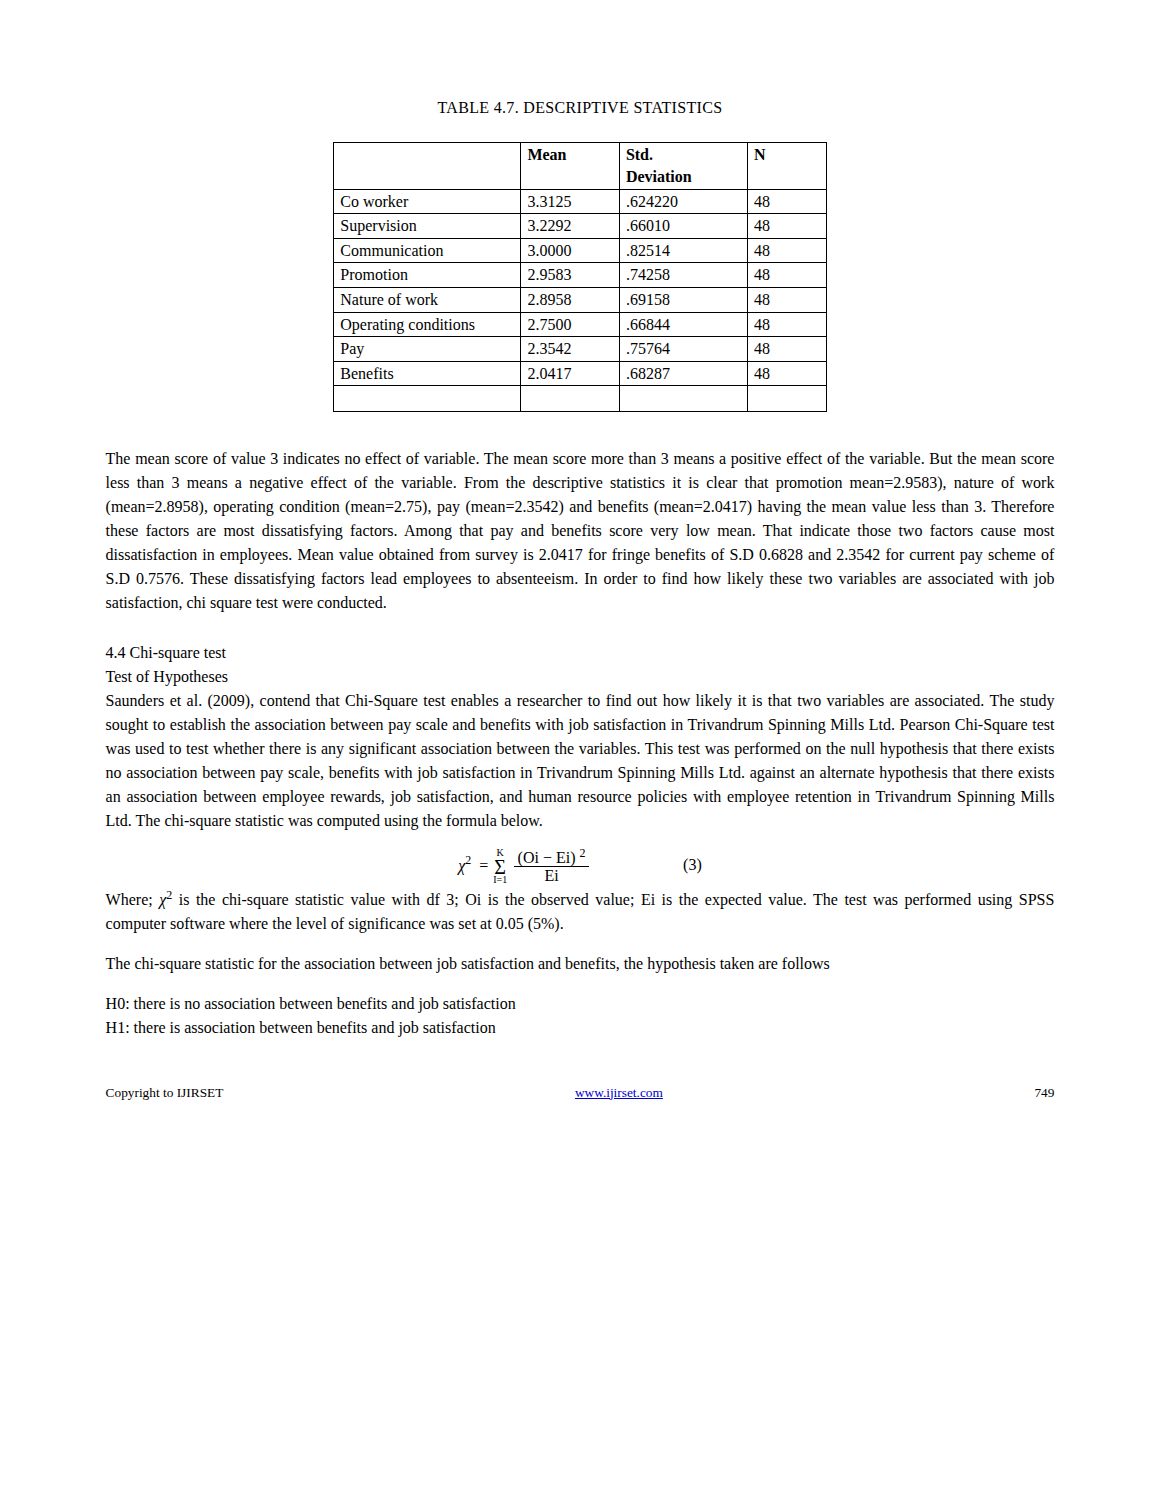TABLE 4.7. DESCRIPTIVE STATISTICS
| | Mean | Std. Deviation | N |
| --- | --- | --- | --- |
| Co worker | 3.3125 | .624220 | 48 |
| Supervision | 3.2292 | .66010 | 48 |
| Communication | 3.0000 | .82514 | 48 |
| Promotion | 2.9583 | .74258 | 48 |
| Nature of work | 2.8958 | .69158 | 48 |
| Operating conditions | 2.7500 | .66844 | 48 |
| Pay | 2.3542 | .75764 | 48 |
| Benefits | 2.0417 | .68287 | 48 |
The mean score of value 3 indicates no effect of variable. The mean score more than 3 means a positive effect of the variable. But the mean score less than 3 means a negative effect of the variable. From the descriptive statistics it is clear that promotion mean=2.9583), nature of work (mean=2.8958), operating condition (mean=2.75), pay (mean=2.3542) and benefits (mean=2.0417) having the mean value less than 3. Therefore these factors are most dissatisfying factors. Among that pay and benefits score very low mean. That indicate those two factors cause most dissatisfaction in employees. Mean value obtained from survey is 2.0417 for fringe benefits of S.D 0.6828 and 2.3542 for current pay scheme of S.D 0.7576. These dissatisfying factors lead employees to absenteeism. In order to find how likely these two variables are associated with job satisfaction, chi square test were conducted.
4.4 Chi-square test
Test of Hypotheses
Saunders et al. (2009), contend that Chi-Square test enables a researcher to find out how likely it is that two variables are associated. The study sought to establish the association between pay scale and benefits with job satisfaction in Trivandrum Spinning Mills Ltd. Pearson Chi-Square test was used to test whether there is any significant association between the variables. This test was performed on the null hypothesis that there exists no association between pay scale, benefits with job satisfaction in Trivandrum Spinning Mills Ltd. against an alternate hypothesis that there exists an association between employee rewards, job satisfaction, and human resource policies with employee retention in Trivandrum Spinning Mills Ltd. The chi-square statistic was computed using the formula below.
χ2 = ΣKI=1 (Oi − Ei) 2 Ei (3)
Where; χ2 is the chi-square statistic value with df 3; Oi is the observed value; Ei is the expected value. The test was performed using SPSS computer software where the level of significance was set at 0.05 (5%).
The chi-square statistic for the association between job satisfaction and benefits, the hypothesis taken are follows
H0: there is no association between benefits and job satisfaction
H1: there is association between benefits and job satisfaction
Copyright to IJIRSET www.ijirset.com 749